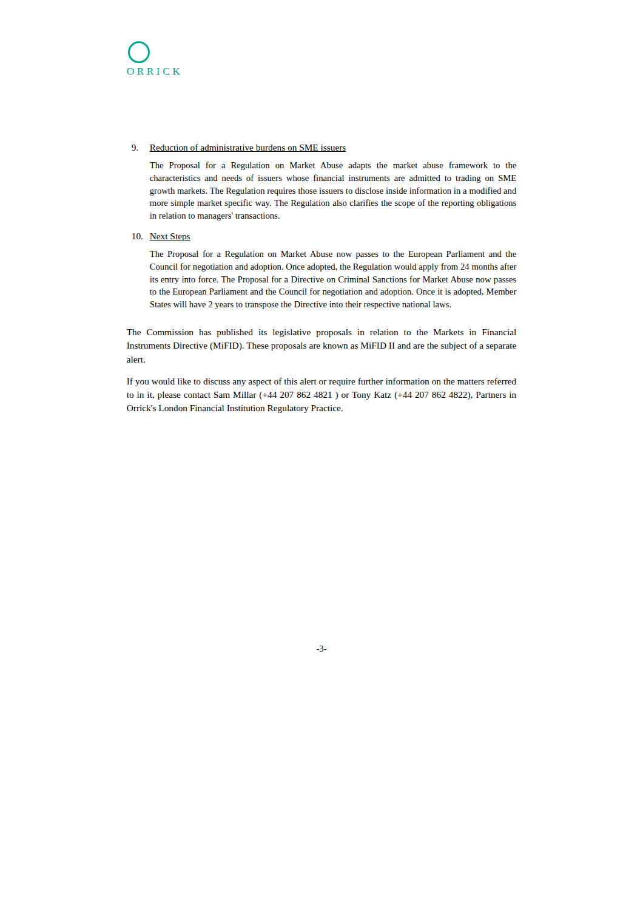ORRICK
Reduction of administrative burdens on SME issuers
The Proposal for a Regulation on Market Abuse adapts the market abuse framework to the characteristics and needs of issuers whose financial instruments are admitted to trading on SME growth markets. The Regulation requires those issuers to disclose inside information in a modified and more simple market specific way. The Regulation also clarifies the scope of the reporting obligations in relation to managers' transactions.
Next Steps
The Proposal for a Regulation on Market Abuse now passes to the European Parliament and the Council for negotiation and adoption. Once adopted, the Regulation would apply from 24 months after its entry into force. The Proposal for a Directive on Criminal Sanctions for Market Abuse now passes to the European Parliament and the Council for negotiation and adoption. Once it is adopted, Member States will have 2 years to transpose the Directive into their respective national laws.
The Commission has published its legislative proposals in relation to the Markets in Financial Instruments Directive (MiFID). These proposals are known as MiFID II and are the subject of a separate alert.
If you would like to discuss any aspect of this alert or require further information on the matters referred to in it, please contact Sam Millar (+44 207 862 4821 ) or Tony Katz (+44 207 862 4822), Partners in Orrick's London Financial Institution Regulatory Practice.
-3-